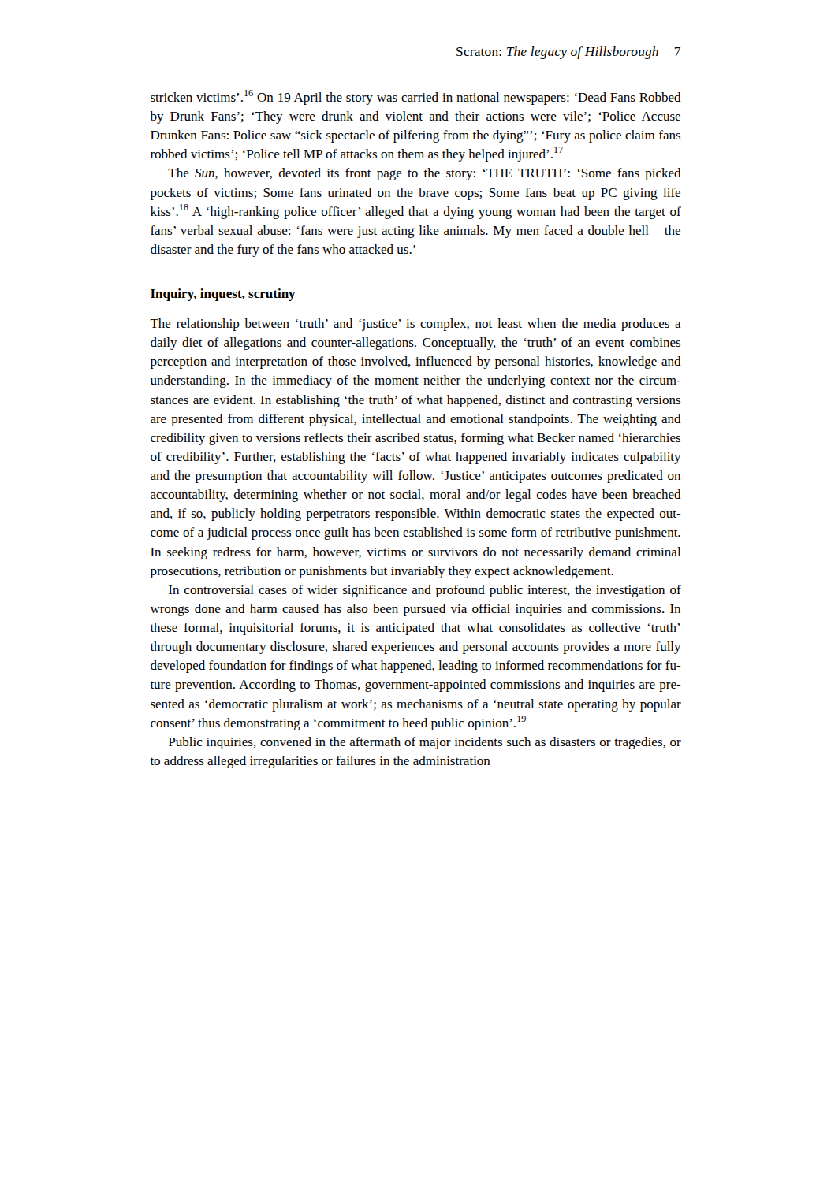Scraton: The legacy of Hillsborough 7
stricken victims’.16 On 19 April the story was carried in national newspapers: ‘Dead Fans Robbed by Drunk Fans’; ‘They were drunk and violent and their actions were vile’; ‘Police Accuse Drunken Fans: Police saw “sick spectacle of pilfering from the dying”’; ‘Fury as police claim fans robbed victims’; ‘Police tell MP of attacks on them as they helped injured’.17
The Sun, however, devoted its front page to the story: ‘THE TRUTH’: ‘Some fans picked pockets of victims; Some fans urinated on the brave cops; Some fans beat up PC giving life kiss’.18 A ‘high-ranking police officer’ alleged that a dying young woman had been the target of fans’ verbal sexual abuse: ‘fans were just acting like animals. My men faced a double hell – the disaster and the fury of the fans who attacked us.’
Inquiry, inquest, scrutiny
The relationship between ‘truth’ and ‘justice’ is complex, not least when the media produces a daily diet of allegations and counter-allegations. Conceptually, the ‘truth’ of an event combines perception and interpretation of those involved, influenced by personal histories, knowledge and understanding. In the immediacy of the moment neither the underlying context nor the circumstances are evident. In establishing ‘the truth’ of what happened, distinct and contrasting versions are presented from different physical, intellectual and emotional standpoints. The weighting and credibility given to versions reflects their ascribed status, forming what Becker named ‘hierarchies of credibility’. Further, establishing the ‘facts’ of what happened invariably indicates culpability and the presumption that accountability will follow. ‘Justice’ anticipates outcomes predicated on accountability, determining whether or not social, moral and/or legal codes have been breached and, if so, publicly holding perpetrators responsible. Within democratic states the expected outcome of a judicial process once guilt has been established is some form of retributive punishment. In seeking redress for harm, however, victims or survivors do not necessarily demand criminal prosecutions, retribution or punishments but invariably they expect acknowledgement.
In controversial cases of wider significance and profound public interest, the investigation of wrongs done and harm caused has also been pursued via official inquiries and commissions. In these formal, inquisitorial forums, it is anticipated that what consolidates as collective ‘truth’ through documentary disclosure, shared experiences and personal accounts provides a more fully developed foundation for findings of what happened, leading to informed recommendations for future prevention. According to Thomas, government-appointed commissions and inquiries are presented as ‘democratic pluralism at work’; as mechanisms of a ‘neutral state operating by popular consent’ thus demonstrating a ‘commitment to heed public opinion’.19
Public inquiries, convened in the aftermath of major incidents such as disasters or tragedies, or to address alleged irregularities or failures in the administration